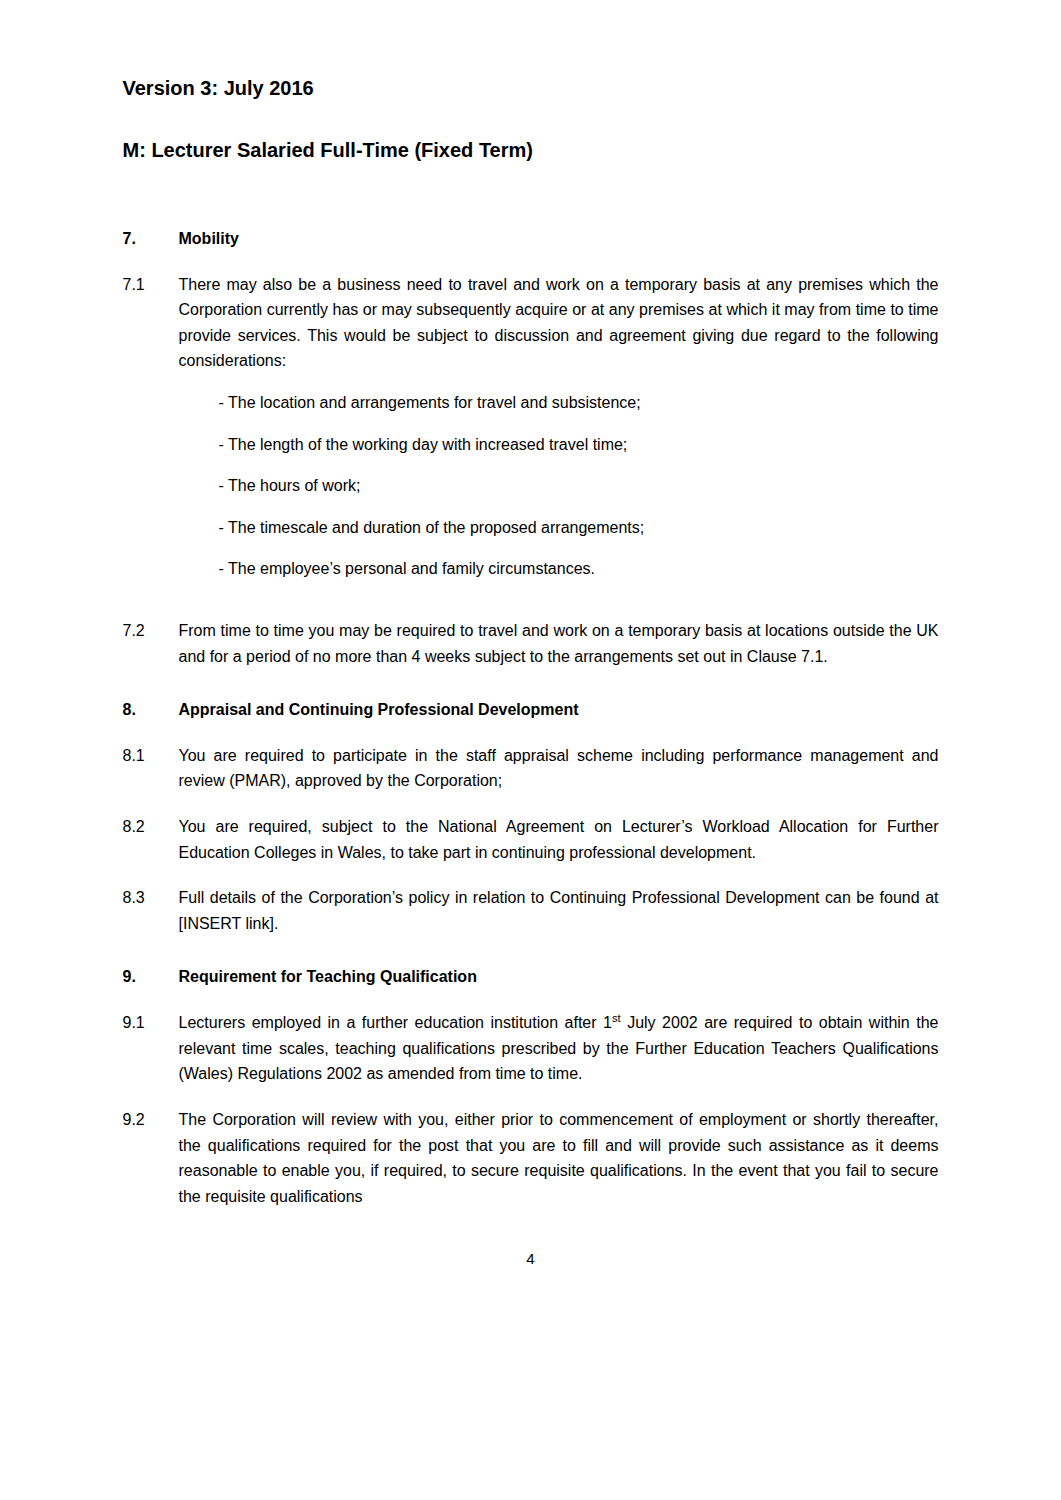Version 3: July 2016
M: Lecturer Salaried Full-Time (Fixed Term)
7.
Mobility
7.1
There may also be a business need to travel and work on a temporary basis at any premises which the Corporation currently has or may subsequently acquire or at any premises at which it may from time to time provide services. This would be subject to discussion and agreement giving due regard to the following considerations:
- The location and arrangements for travel and subsistence;
- The length of the working day with increased travel time;
- The hours of work;
- The timescale and duration of the proposed arrangements;
- The employee’s personal and family circumstances.
7.2
From time to time you may be required to travel and work on a temporary basis at locations outside the UK and for a period of no more than 4 weeks subject to the arrangements set out in Clause 7.1.
8.
Appraisal and Continuing Professional Development
8.1
You are required to participate in the staff appraisal scheme including performance management and review (PMAR), approved by the Corporation;
8.2
You are required, subject to the National Agreement on Lecturer’s Workload Allocation for Further Education Colleges in Wales, to take part in continuing professional development.
8.3
Full details of the Corporation’s policy in relation to Continuing Professional Development can be found at [INSERT link].
9.
Requirement for Teaching Qualification
9.1
Lecturers employed in a further education institution after 1st July 2002 are required to obtain within the relevant time scales, teaching qualifications prescribed by the Further Education Teachers Qualifications (Wales) Regulations 2002 as amended from time to time.
9.2
The Corporation will review with you, either prior to commencement of employment or shortly thereafter, the qualifications required for the post that you are to fill and will provide such assistance as it deems reasonable to enable you, if required, to secure requisite qualifications. In the event that you fail to secure the requisite qualifications
4